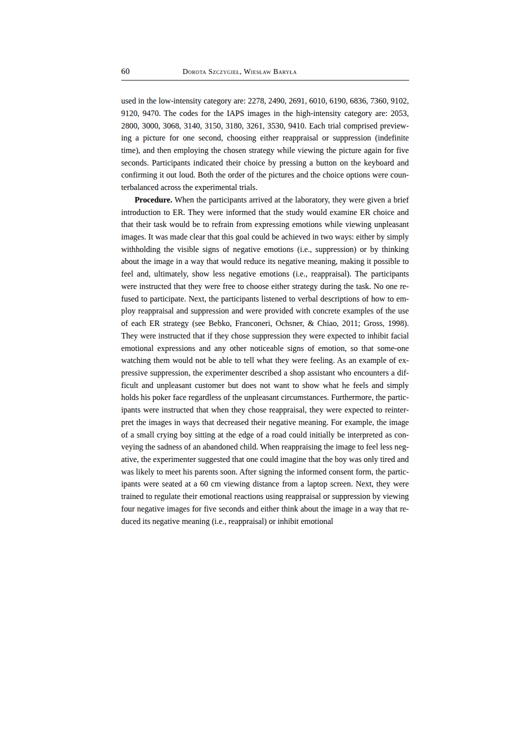60 Dorota Szczygieł, Wiesław Baryła
used in the low-intensity category are: 2278, 2490, 2691, 6010, 6190, 6836, 7360, 9102, 9120, 9470. The codes for the IAPS images in the high-intensity category are: 2053, 2800, 3000, 3068, 3140, 3150, 3180, 3261, 3530, 9410. Each trial comprised previewing a picture for one second, choosing either reappraisal or suppression (indefinite time), and then employing the chosen strategy while viewing the picture again for five seconds. Participants indicated their choice by pressing a button on the keyboard and confirming it out loud. Both the order of the pictures and the choice options were counterbalanced across the experimental trials.
Procedure. When the participants arrived at the laboratory, they were given a brief introduction to ER. They were informed that the study would examine ER choice and that their task would be to refrain from expressing emotions while viewing unpleasant images. It was made clear that this goal could be achieved in two ways: either by simply withholding the visible signs of negative emotions (i.e., suppression) or by thinking about the image in a way that would reduce its negative meaning, making it possible to feel and, ultimately, show less negative emotions (i.e., reappraisal). The participants were instructed that they were free to choose either strategy during the task. No one refused to participate. Next, the participants listened to verbal descriptions of how to employ reappraisal and suppression and were provided with concrete examples of the use of each ER strategy (see Bebko, Franconeri, Ochsner, & Chiao, 2011; Gross, 1998). They were instructed that if they chose suppression they were expected to inhibit facial emotional expressions and any other noticeable signs of emotion, so that some-one watching them would not be able to tell what they were feeling. As an example of expressive suppression, the experimenter described a shop assistant who encounters a difficult and unpleasant customer but does not want to show what he feels and simply holds his poker face regardless of the unpleasant circumstances. Furthermore, the participants were instructed that when they chose reappraisal, they were expected to reinterpret the images in ways that decreased their negative meaning. For example, the image of a small crying boy sitting at the edge of a road could initially be interpreted as conveying the sadness of an abandoned child. When reappraising the image to feel less negative, the experimenter suggested that one could imagine that the boy was only tired and was likely to meet his parents soon. After signing the informed consent form, the participants were seated at a 60 cm viewing distance from a laptop screen. Next, they were trained to regulate their emotional reactions using reappraisal or suppression by viewing four negative images for five seconds and either think about the image in a way that reduced its negative meaning (i.e., reappraisal) or inhibit emotional